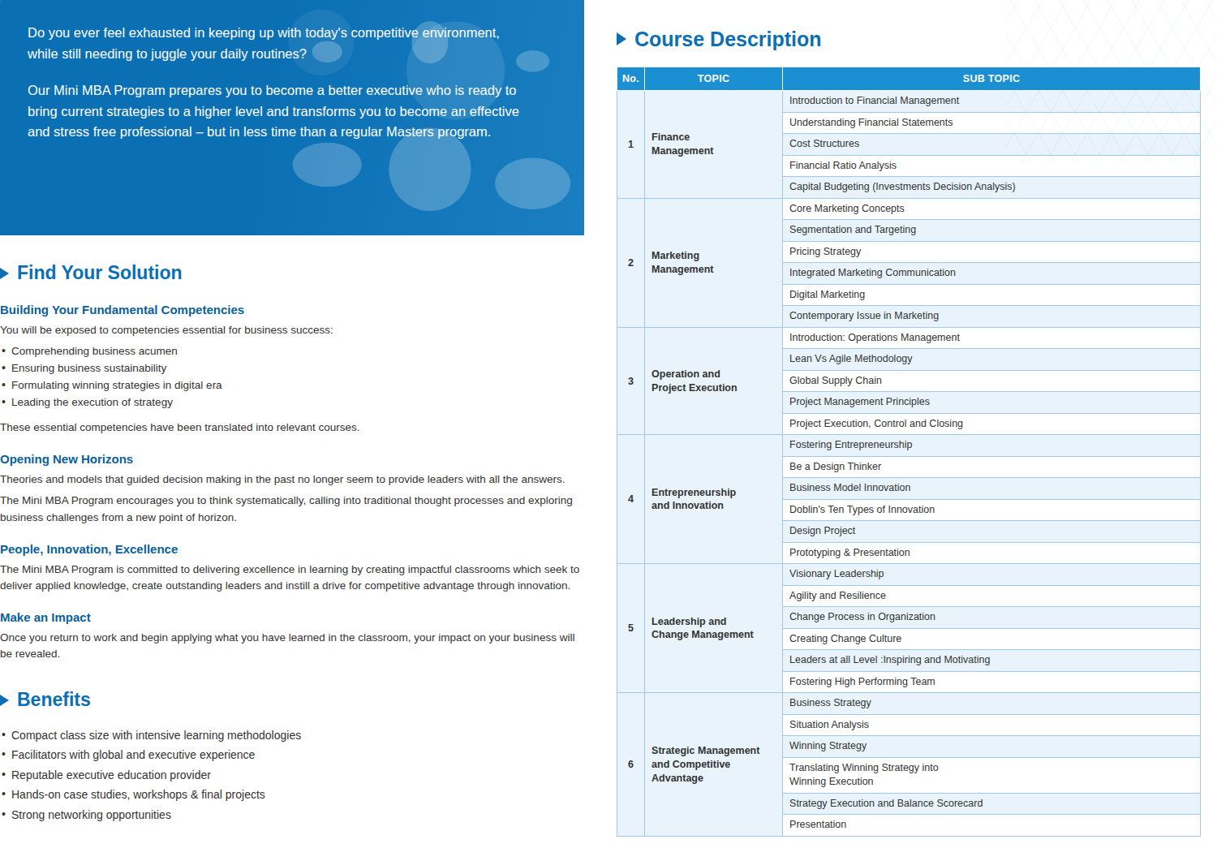Do you ever feel exhausted in keeping up with today's competitive environment, while still needing to juggle your daily routines?
Our Mini MBA Program prepares you to become a better executive who is ready to bring current strategies to a higher level and transforms you to become an effective and stress free professional – but in less time than a regular Masters program.
Find Your Solution
Building Your Fundamental Competencies
You will be exposed to competencies essential for business success:
Comprehending business acumen
Ensuring business sustainability
Formulating winning strategies in digital era
Leading the execution of strategy
These essential competencies have been translated into relevant courses.
Opening New Horizons
Theories and models that guided decision making in the past no longer seem to provide leaders with all the answers.
The Mini MBA Program encourages you to think systematically, calling into traditional thought processes and exploring business challenges from a new point of horizon.
People, Innovation, Excellence
The Mini MBA Program is committed to delivering excellence in learning by creating impactful classrooms which seek to deliver applied knowledge, create outstanding leaders and instill a drive for competitive advantage through innovation.
Make an Impact
Once you return to work and begin applying what you have learned in the classroom, your impact on your business will be revealed.
Benefits
Compact class size with intensive learning methodologies
Facilitators with global and executive experience
Reputable executive education provider
Hands-on case studies, workshops & final projects
Strong networking opportunities
Course Description
| No. | TOPIC | SUB TOPIC |
| --- | --- | --- |
| 1 | Finance Management | Introduction to Financial Management |
| Understanding Financial Statements |
| Cost Structures |
| Financial Ratio Analysis |
| Capital Budgeting (Investments Decision Analysis) |
| 2 | Marketing Management | Core Marketing Concepts |
| Segmentation and Targeting |
| Pricing Strategy |
| Integrated Marketing Communication |
| Digital Marketing |
| Contemporary Issue in Marketing |
| 3 | Operation and Project Execution | Introduction: Operations Management |
| Lean Vs Agile Methodology |
| Global Supply Chain |
| Project Management Principles |
| Project Execution, Control and Closing |
| 4 | Entrepreneurship and Innovation | Fostering Entrepreneurship |
| Be a Design Thinker |
| Business Model Innovation |
| Doblin's Ten Types of Innovation |
| Design Project |
| Prototyping & Presentation |
| 5 | Leadership and Change Management | Visionary Leadership |
| Agility and Resilience |
| Change Process in Organization |
| Creating Change Culture |
| Leaders at all Level :Inspiring and Motivating |
| Fostering High Performing Team |
| 6 | Strategic Management and Competitive Advantage | Business Strategy |
| Situation Analysis |
| Winning Strategy |
| Translating Winning Strategy into Winning Execution |
| Strategy Execution and Balance Scorecard |
| Presentation |